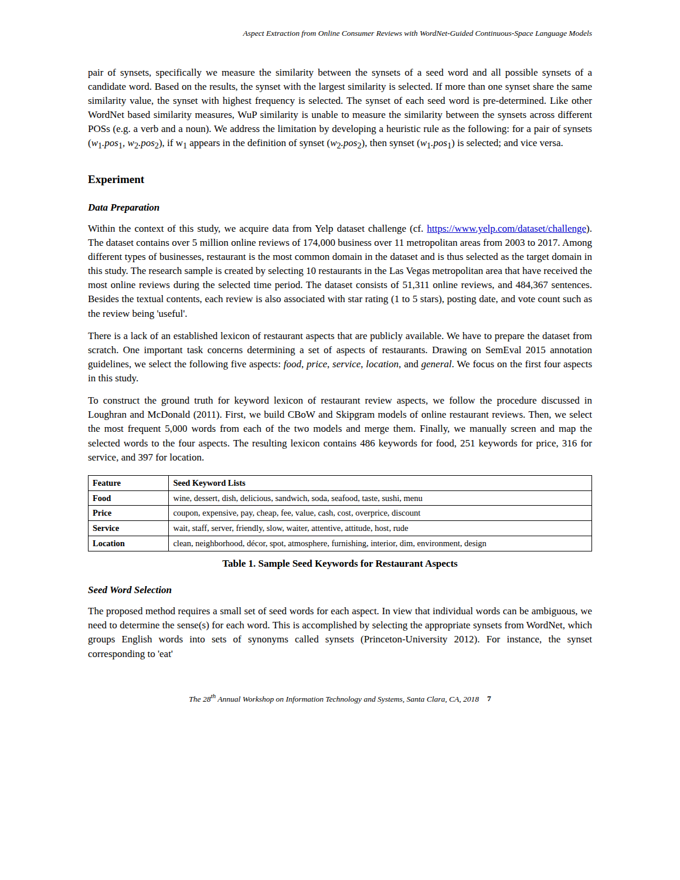Aspect Extraction from Online Consumer Reviews with WordNet-Guided Continuous-Space Language Models
pair of synsets, specifically we measure the similarity between the synsets of a seed word and all possible synsets of a candidate word. Based on the results, the synset with the largest similarity is selected. If more than one synset share the same similarity value, the synset with highest frequency is selected. The synset of each seed word is pre-determined. Like other WordNet based similarity measures, WuP similarity is unable to measure the similarity between the synsets across different POSs (e.g. a verb and a noun). We address the limitation by developing a heuristic rule as the following: for a pair of synsets (w1.pos1, w2.pos2), if w1 appears in the definition of synset (w2.pos2), then synset (w1.pos1) is selected; and vice versa.
Experiment
Data Preparation
Within the context of this study, we acquire data from Yelp dataset challenge (cf. https://www.yelp.com/dataset/challenge). The dataset contains over 5 million online reviews of 174,000 business over 11 metropolitan areas from 2003 to 2017. Among different types of businesses, restaurant is the most common domain in the dataset and is thus selected as the target domain in this study. The research sample is created by selecting 10 restaurants in the Las Vegas metropolitan area that have received the most online reviews during the selected time period. The dataset consists of 51,311 online reviews, and 484,367 sentences. Besides the textual contents, each review is also associated with star rating (1 to 5 stars), posting date, and vote count such as the review being 'useful'.
There is a lack of an established lexicon of restaurant aspects that are publicly available. We have to prepare the dataset from scratch. One important task concerns determining a set of aspects of restaurants. Drawing on SemEval 2015 annotation guidelines, we select the following five aspects: food, price, service, location, and general. We focus on the first four aspects in this study.
To construct the ground truth for keyword lexicon of restaurant review aspects, we follow the procedure discussed in Loughran and McDonald (2011). First, we build CBoW and Skipgram models of online restaurant reviews. Then, we select the most frequent 5,000 words from each of the two models and merge them. Finally, we manually screen and map the selected words to the four aspects. The resulting lexicon contains 486 keywords for food, 251 keywords for price, 316 for service, and 397 for location.
Table 1. Sample Seed Keywords for Restaurant Aspects
| Feature | Seed Keyword Lists |
| --- | --- |
| Food | wine, dessert, dish, delicious, sandwich, soda, seafood, taste, sushi, menu |
| Price | coupon, expensive, pay, cheap, fee, value, cash, cost, overprice, discount |
| Service | wait, staff, server, friendly, slow, waiter, attentive, attitude, host, rude |
| Location | clean, neighborhood, décor, spot, atmosphere, furnishing, interior, dim, environment, design |
Seed Word Selection
The proposed method requires a small set of seed words for each aspect. In view that individual words can be ambiguous, we need to determine the sense(s) for each word. This is accomplished by selecting the appropriate synsets from WordNet, which groups English words into sets of synonyms called synsets (Princeton-University 2012). For instance, the synset corresponding to 'eat'
The 28th Annual Workshop on Information Technology and Systems, Santa Clara, CA, 20187